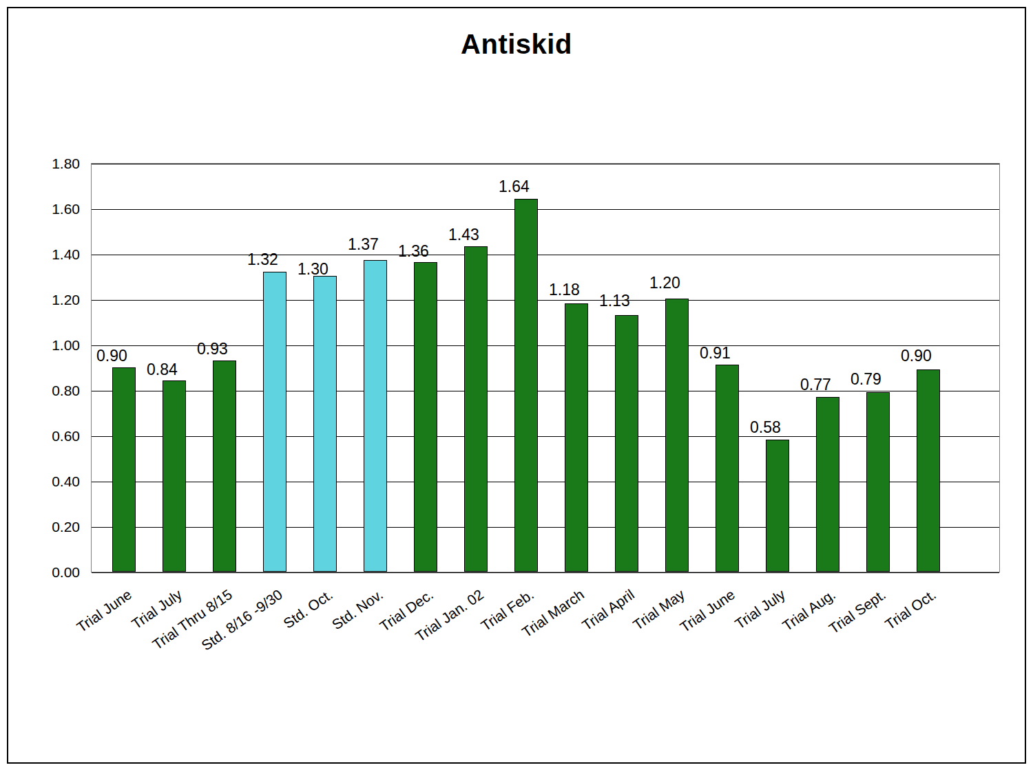Antiskid
1.80
1.60
1.40
1.20
1.00
0.80
0.60
0.40
0.20
0.00
0.90
0.84
0.93
1.32
1.30
1.37
1.36
1.43
1.64
1.18
1.13
1.20
0.91
0.58
0.77
0.79
0.90
Trial June
Trial July
Trial Thru 8/15
Std. 8/16 -9/30
Std. Oct.
Std. Nov.
Trial Dec.
Trial Jan. 02
Trial Feb.
Trial March
Trial April
Trial May
Trial June
Trial July
Trial Aug.
Trial Sept.
Trial Oct.